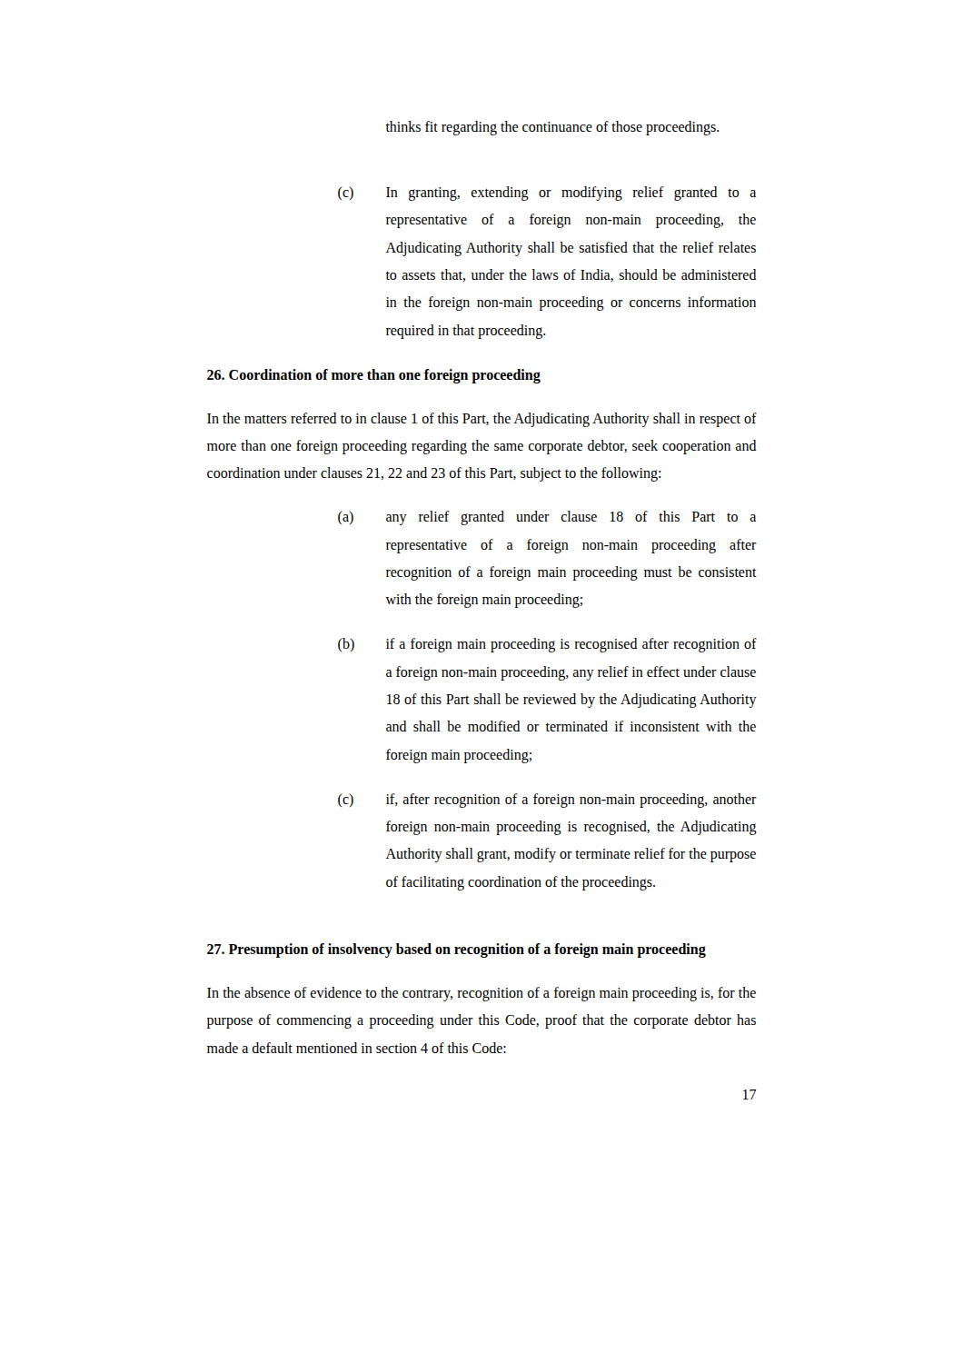thinks fit regarding the continuance of those proceedings.
(c) In granting, extending or modifying relief granted to a representative of a foreign non-main proceeding, the Adjudicating Authority shall be satisfied that the relief relates to assets that, under the laws of India, should be administered in the foreign non-main proceeding or concerns information required in that proceeding.
26. Coordination of more than one foreign proceeding
In the matters referred to in clause 1 of this Part, the Adjudicating Authority shall in respect of more than one foreign proceeding regarding the same corporate debtor, seek cooperation and coordination under clauses 21, 22 and 23 of this Part, subject to the following:
(a) any relief granted under clause 18 of this Part to a representative of a foreign non-main proceeding after recognition of a foreign main proceeding must be consistent with the foreign main proceeding;
(b) if a foreign main proceeding is recognised after recognition of a foreign non-main proceeding, any relief in effect under clause 18 of this Part shall be reviewed by the Adjudicating Authority and shall be modified or terminated if inconsistent with the foreign main proceeding;
(c) if, after recognition of a foreign non-main proceeding, another foreign non-main proceeding is recognised, the Adjudicating Authority shall grant, modify or terminate relief for the purpose of facilitating coordination of the proceedings.
27. Presumption of insolvency based on recognition of a foreign main proceeding
In the absence of evidence to the contrary, recognition of a foreign main proceeding is, for the purpose of commencing a proceeding under this Code, proof that the corporate debtor has made a default mentioned in section 4 of this Code:
17